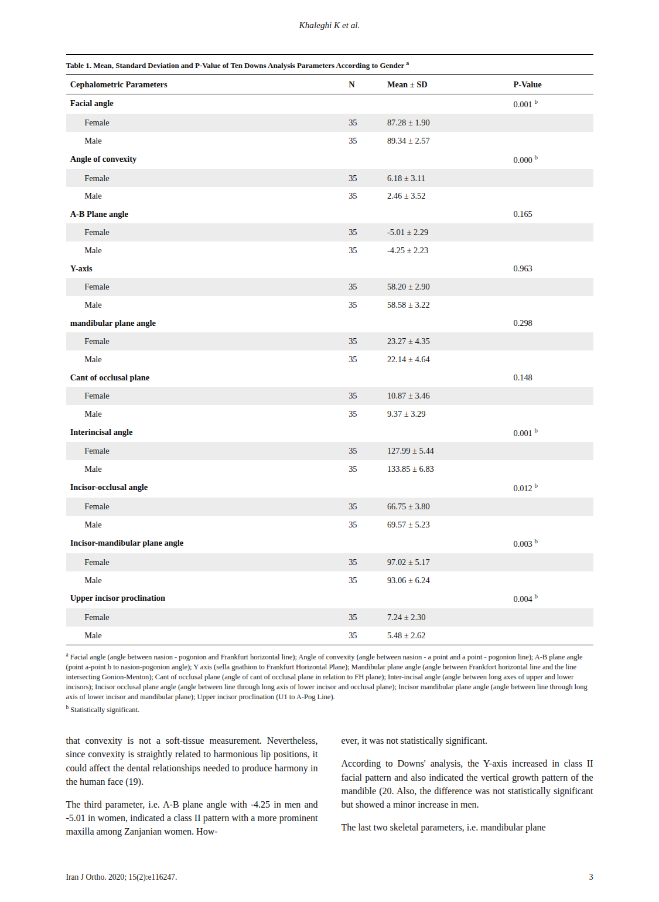Khaleghi K et al.
Table 1. Mean, Standard Deviation and P-Value of Ten Downs Analysis Parameters According to Gender a
| Cephalometric Parameters | N | Mean ± SD | P-Value |
| --- | --- | --- | --- |
| Facial angle | | | 0.001 b |
| Female | 35 | 87.28 ± 1.90 | |
| Male | 35 | 89.34 ± 2.57 | |
| Angle of convexity | | | 0.000 b |
| Female | 35 | 6.18 ± 3.11 | |
| Male | 35 | 2.46 ± 3.52 | |
| A-B Plane angle | | | 0.165 |
| Female | 35 | -5.01 ± 2.29 | |
| Male | 35 | -4.25 ± 2.23 | |
| Y-axis | | | 0.963 |
| Female | 35 | 58.20 ± 2.90 | |
| Male | 35 | 58.58 ± 3.22 | |
| mandibular plane angle | | | 0.298 |
| Female | 35 | 23.27 ± 4.35 | |
| Male | 35 | 22.14 ± 4.64 | |
| Cant of occlusal plane | | | 0.148 |
| Female | 35 | 10.87 ± 3.46 | |
| Male | 35 | 9.37 ± 3.29 | |
| Interincisal angle | | | 0.001 b |
| Female | 35 | 127.99 ± 5.44 | |
| Male | 35 | 133.85 ± 6.83 | |
| Incisor-occlusal angle | | | 0.012 b |
| Female | 35 | 66.75 ± 3.80 | |
| Male | 35 | 69.57 ± 5.23 | |
| Incisor-mandibular plane angle | | | 0.003 b |
| Female | 35 | 97.02 ± 5.17 | |
| Male | 35 | 93.06 ± 6.24 | |
| Upper incisor proclination | | | 0.004 b |
| Female | 35 | 7.24 ± 2.30 | |
| Male | 35 | 5.48 ± 2.62 | |
a Facial angle (angle between nasion - pogonion and Frankfurt horizontal line); Angle of convexity (angle between nasion - a point and a point - pogonion line); A-B plane angle (point a-point b to nasion-pogonion angle); Y axis (sella gnathion to Frankfurt Horizontal Plane); Mandibular plane angle (angle between Frankfort horizontal line and the line intersecting Gonion-Menton); Cant of occlusal plane (angle of cant of occlusal plane in relation to FH plane); Inter-incisal angle (angle between long axes of upper and lower incisors); Incisor occlusal plane angle (angle between line through long axis of lower incisor and occlusal plane); Incisor mandibular plane angle (angle between line through long axis of lower incisor and mandibular plane); Upper incisor proclination (U1 to A-Pog Line).
b Statistically significant.
that convexity is not a soft-tissue measurement. Nevertheless, since convexity is straightly related to harmonious lip positions, it could affect the dental relationships needed to produce harmony in the human face (19).
The third parameter, i.e. A-B plane angle with -4.25 in men and -5.01 in women, indicated a class II pattern with a more prominent maxilla among Zanjanian women. How-
ever, it was not statistically significant.
According to Downs' analysis, the Y-axis increased in class II facial pattern and also indicated the vertical growth pattern of the mandible (20. Also, the difference was not statistically significant but showed a minor increase in men.
The last two skeletal parameters, i.e. mandibular plane
Iran J Ortho. 2020; 15(2):e116247. 3